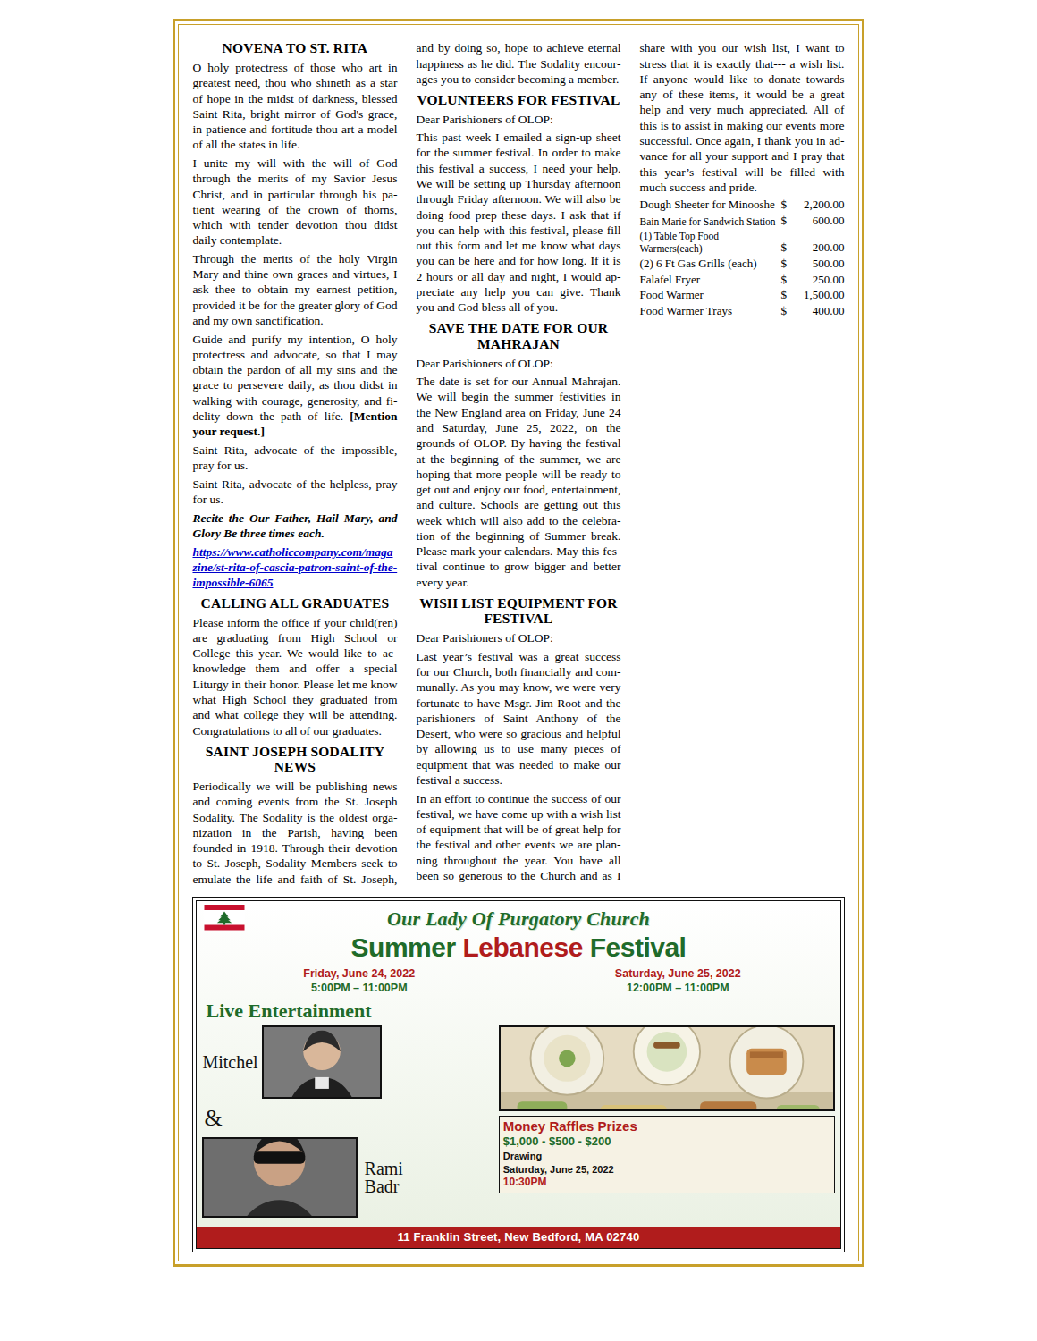Novena to St. Rita
O holy protectress of those who art in greatest need, thou who shineth as a star of hope in the midst of darkness, blessed Saint Rita, bright mirror of God's grace, in patience and fortitude thou art a model of all the states in life.
I unite my will with the will of God through the merits of my Savior Jesus Christ, and in particular through his patient wearing of the crown of thorns, which with tender devotion thou didst daily contemplate.
Through the merits of the holy Virgin Mary and thine own graces and virtues, I ask thee to obtain my earnest petition, provided it be for the greater glory of God and my own sanctification.
Guide and purify my intention, O holy protectress and advocate, so that I may obtain the pardon of all my sins and the grace to persevere daily, as thou didst in walking with courage, generosity, and fidelity down the path of life. [Mention your request.]
Saint Rita, advocate of the impossible, pray for us.
Saint Rita, advocate of the helpless, pray for us.
Recite the Our Father, Hail Mary, and Glory Be three times each.
https://www.catholiccompany.com/magazine/st-rita-of-cascia-patron-saint-of-the-impossible-6065
Calling All Graduates
Please inform the office if your child(ren) are graduating from High School or College this year. We would like to acknowledge them and offer a special Liturgy in their honor. Please let me know what High School they graduated from and what college they will be attending. Congratulations to all of our graduates.
Saint Joseph Sodality News
Periodically we will be publishing news and coming events from the St. Joseph Sodality. The Sodality is the oldest organization in the Parish, having been founded in 1918. Through their devotion to St. Joseph, Sodality Members seek to emulate the life and faith of St. Joseph, and by doing so, hope to achieve eternal happiness as he did. The Sodality encourages you to consider becoming a member.
Volunteers for Festival
Dear Parishioners of OLOP:
This past week I emailed a sign-up sheet for the summer festival. In order to make this festival a success, I need your help. We will be setting up Thursday afternoon through Friday afternoon. We will also be doing food prep these days. I ask that if you can help with this festival, please fill out this form and let me know what days you can be here and for how long. If it is 2 hours or all day and night, I would appreciate any help you can give. Thank you and God bless all of you.
Save the Date for Our Mahrajan
Dear Parishioners of OLOP:
The date is set for our Annual Mahrajan. We will begin the summer festivities in the New England area on Friday, June 24 and Saturday, June 25, 2022, on the grounds of OLOP. By having the festival at the beginning of the summer, we are hoping that more people will be ready to get out and enjoy our food, entertainment, and culture. Schools are getting out this week which will also add to the celebration of the beginning of Summer break. Please mark your calendars. May this festival continue to grow bigger and better every year.
Wish List Equipment for Festival
Dear Parishioners of OLOP:
Last year’s festival was a great success for our Church, both financially and communally. As you may know, we were very fortunate to have Msgr. Jim Root and the parishioners of Saint Anthony of the Desert, who were so gracious and helpful by allowing us to use many pieces of equipment that was needed to make our festival a success.
In an effort to continue the success of our festival, we have come up with a wish list of equipment that will be of great help for the festival and other events we are planning throughout the year. You have all been so generous to the Church and as I share with you our wish list, I want to stress that it is exactly that--- a wish list. If anyone would like to donate towards any of these items, it would be a great help and very much appreciated. All of this is to assist in making our events more successful. Once again, I thank you in advance for all your support and I pray that this year’s festival will be filled with much success and pride.
| Dough Sheeter for Minooshe | $ | 2,200.00 |
| Bain Marie for Sandwich Station | $ | 600.00 |
| (1) Table Top Food Warmers(each) | $ | 200.00 |
| (2) 6 Ft Gas Grills (each) | $ | 500.00 |
| Falafel Fryer | $ | 250.00 |
| Food Warmer | $ | 1,500.00 |
| Food Warmer Trays | $ | 400.00 |
Our Lady Of Purgatory Church
Summer Lebanese Festival
Friday, June 24, 2022
5:00PM – 11:00PM
Saturday, June 25, 2022
12:00PM – 11:00PM
Live Entertainment
Mitchel
&
Rami
Badr
Money Raffles Prizes
$1,000 - $500 - $200
Drawing
Saturday, June 25, 2022
10:30PM
11 Franklin Street, New Bedford, MA 02740